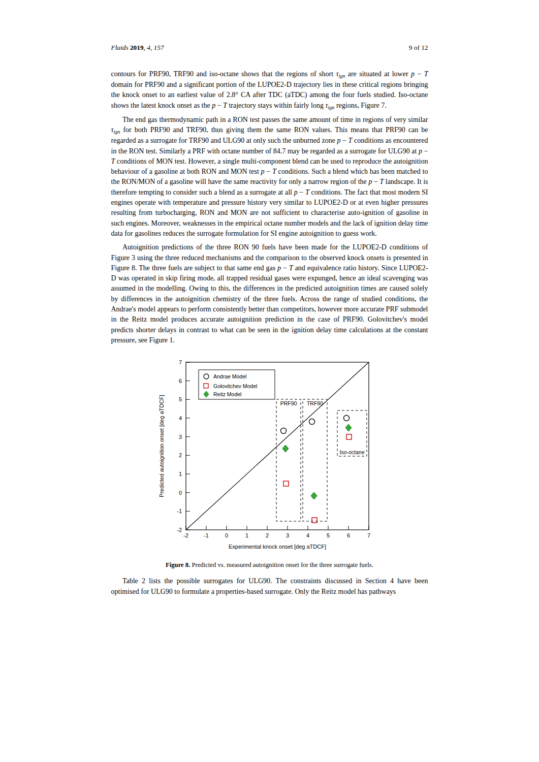Fluids 2019, 4, 157
9 of 12
contours for PRF90, TRF90 and iso-octane shows that the regions of short τign are situated at lower p − T domain for PRF90 and a significant portion of the LUPOE2-D trajectory lies in these critical regions bringing the knock onset to an earliest value of 2.8° CA after TDC (aTDC) among the four fuels studied. Iso-octane shows the latest knock onset as the p − T trajectory stays within fairly long τign regions, Figure 7.
The end gas thermodynamic path in a RON test passes the same amount of time in regions of very similar τign for both PRF90 and TRF90, thus giving them the same RON values. This means that PRF90 can be regarded as a surrogate for TRF90 and ULG90 at only such the unburned zone p − T conditions as encountered in the RON test. Similarly a PRF with octane number of 84.7 may be regarded as a surrogate for ULG90 at p − T conditions of MON test. However, a single multi-component blend can be used to reproduce the autoignition behaviour of a gasoline at both RON and MON test p − T conditions. Such a blend which has been matched to the RON/MON of a gasoline will have the same reactivity for only a narrow region of the p − T landscape. It is therefore tempting to consider such a blend as a surrogate at all p − T conditions. The fact that most modern SI engines operate with temperature and pressure history very similar to LUPOE2-D or at even higher pressures resulting from turbocharging, RON and MON are not sufficient to characterise auto-ignition of gasoline in such engines. Moreover, weaknesses in the empirical octane number models and the lack of ignition delay time data for gasolines reduces the surrogate formulation for SI engine autoignition to guess work.
Autoignition predictions of the three RON 90 fuels have been made for the LUPOE2-D conditions of Figure 3 using the three reduced mechanisms and the comparison to the observed knock onsets is presented in Figure 8. The three fuels are subject to that same end gas p − T and equivalence ratio history. Since LUPOE2-D was operated in skip firing mode, all trapped residual gases were expunged, hence an ideal scavenging was assumed in the modelling. Owing to this, the differences in the predicted autoignition times are caused solely by differences in the autoignition chemistry of the three fuels. Across the range of studied conditions, the Andrae's model appears to perform consistently better than competitors, however more accurate PRF submodel in the Reitz model produces accurate autoignition prediction in the case of PRF90. Golovitchev's model predicts shorter delays in contrast to what can be seen in the ignition delay time calculations at the constant pressure, see Figure 1.
Predicted autoignition onset [deg aTDCF] Experimental knock onset [deg aTDCF] 7 6 5 4 3 2 1 0 -1 -2 -2 -1 0 1 2 3 4 5 6 7 Andrae Model Golovitchev Model Reitz Model PRF90 TRF90 Iso-octane
Figure 8. Predicted vs. measured autoignition onset for the three surrogate fuels.
Table 2 lists the possible surrogates for ULG90. The constraints discussed in Section 4 have been optimised for ULG90 to formulate a properties-based surrogate. Only the Reitz model has pathways